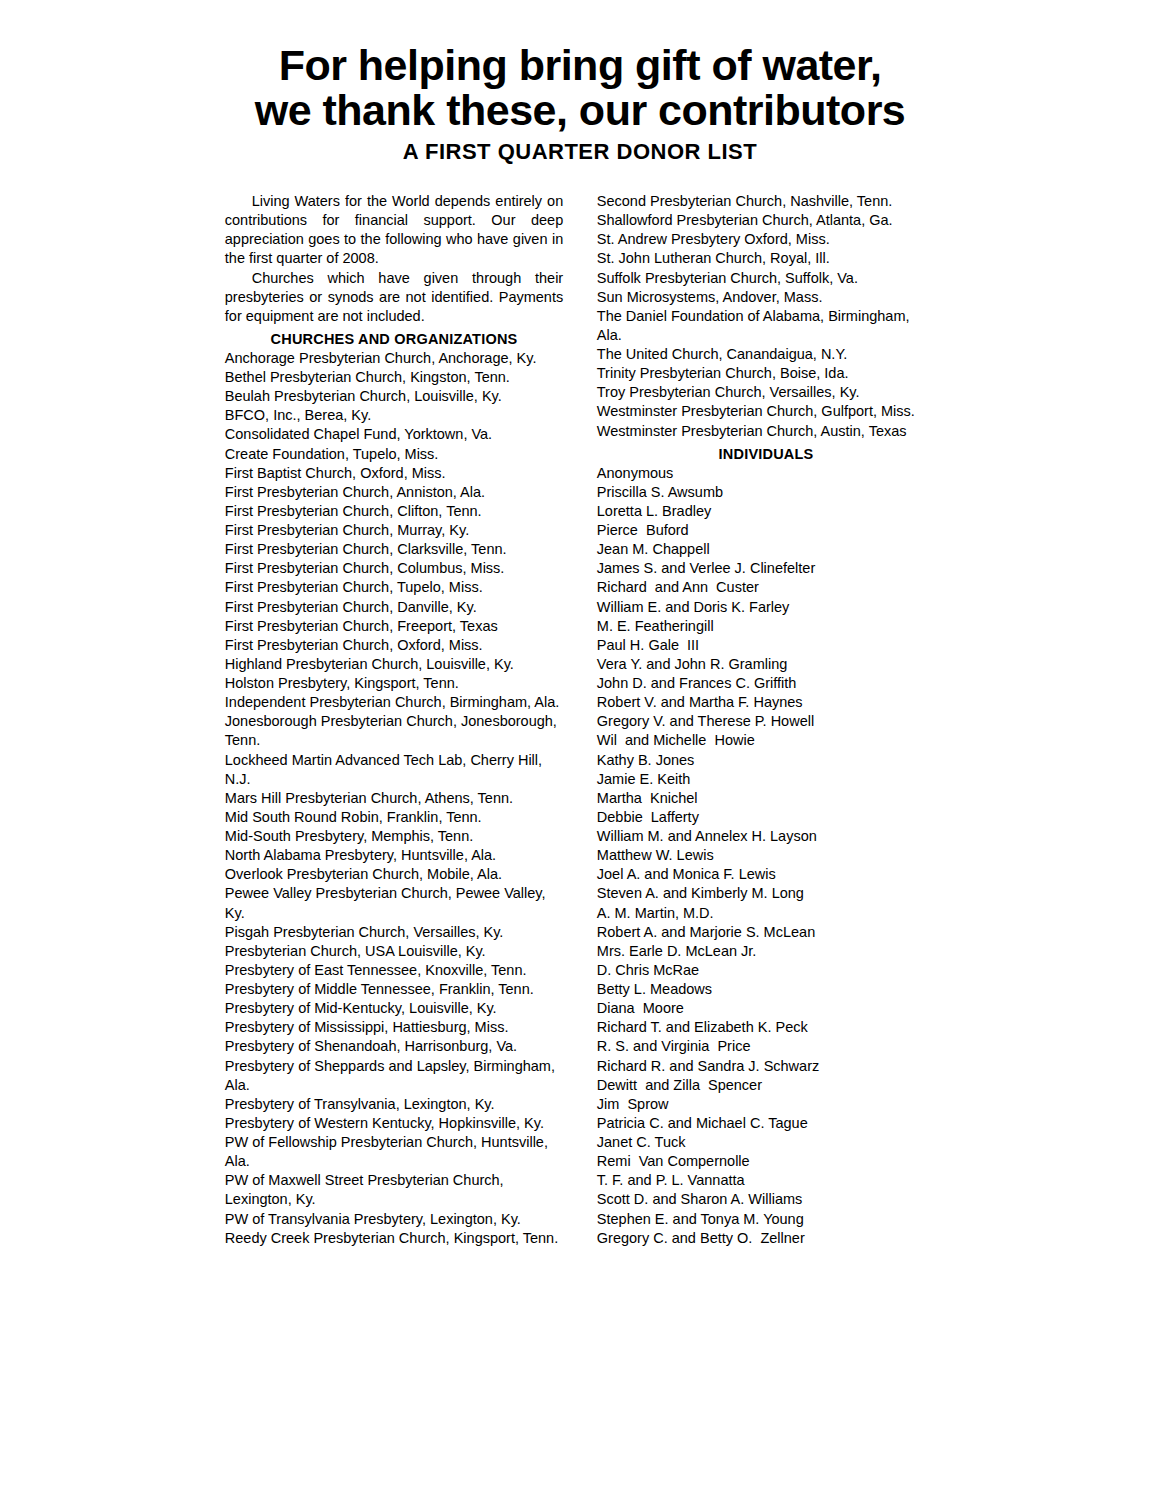For helping bring gift of water,
we thank these, our contributors
A FIRST QUARTER DONOR LIST
Living Waters for the World depends entirely on contributions for financial support. Our deep appreciation goes to the following who have given in the first quarter of 2008.
Churches which have given through their presbyteries or synods are not identified. Payments for equipment are not included.
CHURCHES AND ORGANIZATIONS
Anchorage Presbyterian Church, Anchorage, Ky.
Bethel Presbyterian Church, Kingston, Tenn.
Beulah Presbyterian Church, Louisville, Ky.
BFCO, Inc., Berea, Ky.
Consolidated Chapel Fund, Yorktown, Va.
Create Foundation, Tupelo, Miss.
First Baptist Church, Oxford, Miss.
First Presbyterian Church, Anniston, Ala.
First Presbyterian Church, Clifton, Tenn.
First Presbyterian Church, Murray, Ky.
First Presbyterian Church, Clarksville, Tenn.
First Presbyterian Church, Columbus, Miss.
First Presbyterian Church, Tupelo, Miss.
First Presbyterian Church, Danville, Ky.
First Presbyterian Church, Freeport, Texas
First Presbyterian Church, Oxford, Miss.
Highland Presbyterian Church, Louisville, Ky.
Holston Presbytery, Kingsport, Tenn.
Independent Presbyterian Church, Birmingham, Ala.
Jonesborough Presbyterian Church, Jonesborough, Tenn.
Lockheed Martin Advanced Tech Lab, Cherry Hill, N.J.
Mars Hill Presbyterian Church, Athens, Tenn.
Mid South Round Robin, Franklin, Tenn.
Mid-South Presbytery, Memphis, Tenn.
North Alabama Presbytery, Huntsville, Ala.
Overlook Presbyterian Church, Mobile, Ala.
Pewee Valley Presbyterian Church, Pewee Valley, Ky.
Pisgah Presbyterian Church, Versailles, Ky.
Presbyterian Church, USA Louisville, Ky.
Presbytery of East Tennessee, Knoxville, Tenn.
Presbytery of Middle Tennessee, Franklin, Tenn.
Presbytery of Mid-Kentucky, Louisville, Ky.
Presbytery of Mississippi, Hattiesburg, Miss.
Presbytery of Shenandoah, Harrisonburg, Va.
Presbytery of Sheppards and Lapsley, Birmingham, Ala.
Presbytery of Transylvania, Lexington, Ky.
Presbytery of Western Kentucky, Hopkinsville, Ky.
PW of Fellowship Presbyterian Church, Huntsville, Ala.
PW of Maxwell Street Presbyterian Church, Lexington, Ky.
PW of Transylvania Presbytery, Lexington, Ky.
Reedy Creek Presbyterian Church, Kingsport, Tenn.
Second Presbyterian Church, Nashville, Tenn.
Shallowford Presbyterian Church, Atlanta, Ga.
St. Andrew Presbytery Oxford, Miss.
St. John Lutheran Church, Royal, Ill.
Suffolk Presbyterian Church, Suffolk, Va.
Sun Microsystems, Andover, Mass.
The Daniel Foundation of Alabama, Birmingham, Ala.
The United Church, Canandaigua, N.Y.
Trinity Presbyterian Church, Boise, Ida.
Troy Presbyterian Church, Versailles, Ky.
Westminster Presbyterian Church, Gulfport, Miss.
Westminster Presbyterian Church, Austin, Texas
INDIVIDUALS
Anonymous
Priscilla S. Awsumb
Loretta L. Bradley
Pierce Buford
Jean M. Chappell
James S. and Verlee J. Clinefelter
Richard and Ann Custer
William E. and Doris K. Farley
M. E. Featheringill
Paul H. Gale III
Vera Y. and John R. Gramling
John D. and Frances C. Griffith
Robert V. and Martha F. Haynes
Gregory V. and Therese P. Howell
Wil and Michelle Howie
Kathy B. Jones
Jamie E. Keith
Martha Knichel
Debbie Lafferty
William M. and Annelex H. Layson
Matthew W. Lewis
Joel A. and Monica F. Lewis
Steven A. and Kimberly M. Long
A. M. Martin, M.D.
Robert A. and Marjorie S. McLean
Mrs. Earle D. McLean Jr.
D. Chris McRae
Betty L. Meadows
Diana Moore
Richard T. and Elizabeth K. Peck
R. S. and Virginia Price
Richard R. and Sandra J. Schwarz
Dewitt and Zilla Spencer
Jim Sprow
Patricia C. and Michael C. Tague
Janet C. Tuck
Remi Van Compernolle
T. F. and P. L. Vannatta
Scott D. and Sharon A. Williams
Stephen E. and Tonya M. Young
Gregory C. and Betty O. Zellner